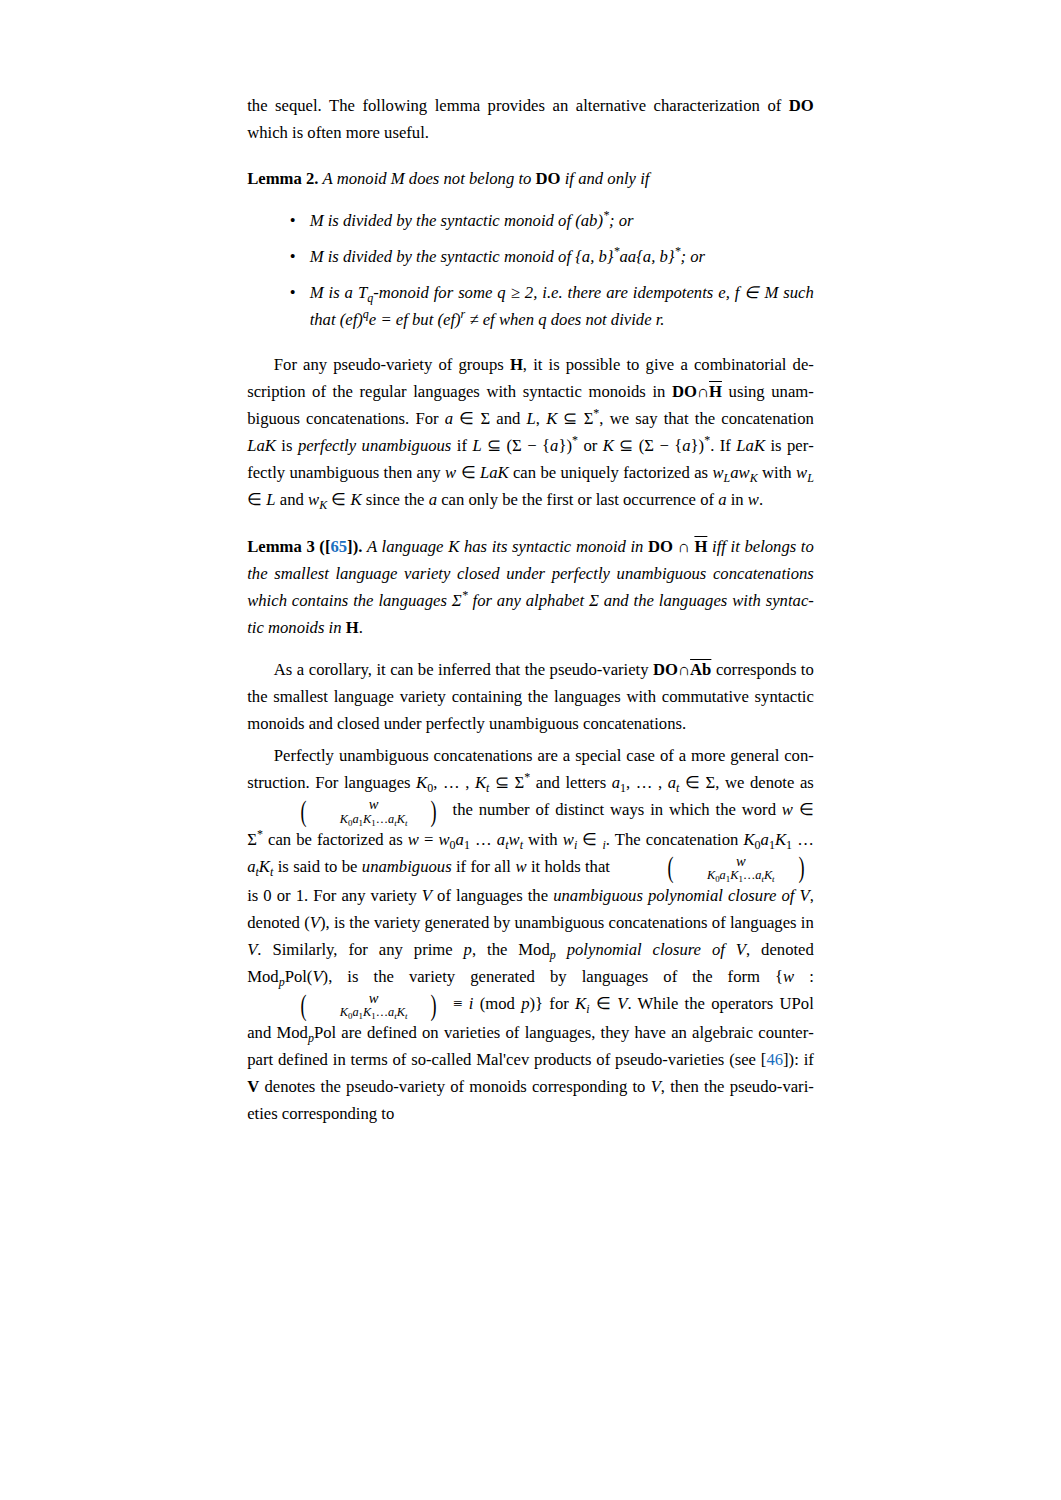the sequel. The following lemma provides an alternative characterization of DO which is often more useful.
Lemma 2. A monoid M does not belong to DO if and only if
M is divided by the syntactic monoid of (ab)*; or
M is divided by the syntactic monoid of {a, b}*aa{a, b}*; or
M is a Tq-monoid for some q ≥ 2, i.e. there are idempotents e, f ∈ M such that (ef)qe = ef but (ef)r ≠ ef when q does not divide r.
For any pseudo-variety of groups H, it is possible to give a combinatorial description of the regular languages with syntactic monoids in DO∩H using unambiguous concatenations. For a ∈ Σ and L, K ⊆ Σ*, we say that the concatenation LaK is perfectly unambiguous if L ⊆ (Σ − {a})* or K ⊆ (Σ − {a})*. If LaK is perfectly unambiguous then any w ∈ LaK can be uniquely factorized as wLawK with wL ∈ L and wK ∈ K since the a can only be the first or last occurrence of a in w.
Lemma 3 ([65]). A language K has its syntactic monoid in DO ∩ H iff it belongs to the smallest language variety closed under perfectly unambiguous concatenations which contains the languages Σ* for any alphabet Σ and the languages with syntactic monoids in H.
As a corollary, it can be inferred that the pseudo-variety DO∩Ab corresponds to the smallest language variety containing the languages with commutative syntactic monoids and closed under perfectly unambiguous concatenations.
Perfectly unambiguous concatenations are a special case of a more general construction. For languages K0, … , Kt ⊆ Σ* and letters a1, … , at ∈ Σ, we denote as (wK0a1K1…atKt) the number of distinct ways in which the word w ∈ Σ* can be factorized as w = w0a1 … atwt with wi ∈ i. The concatenation K0a1K1 … atKt is said to be unambiguous if for all w it holds that (wK0a1K1…atKt) is 0 or 1. For any variety V of languages the unambiguous polynomial closure of V, denoted (V), is the variety generated by unambiguous concatenations of languages in V. Similarly, for any prime p, the Modp polynomial closure of V, denoted ModpPol(V), is the variety generated by languages of the form {w : (wK0a1K1…atKt) ≡ i (mod p)} for Ki ∈ V. While the operators UPol and ModpPol are defined on varieties of languages, they have an algebraic counterpart defined in terms of so-called Mal'cev products of pseudo-varieties (see [46]): if V denotes the pseudo-variety of monoids corresponding to V, then the pseudo-varieties corresponding to